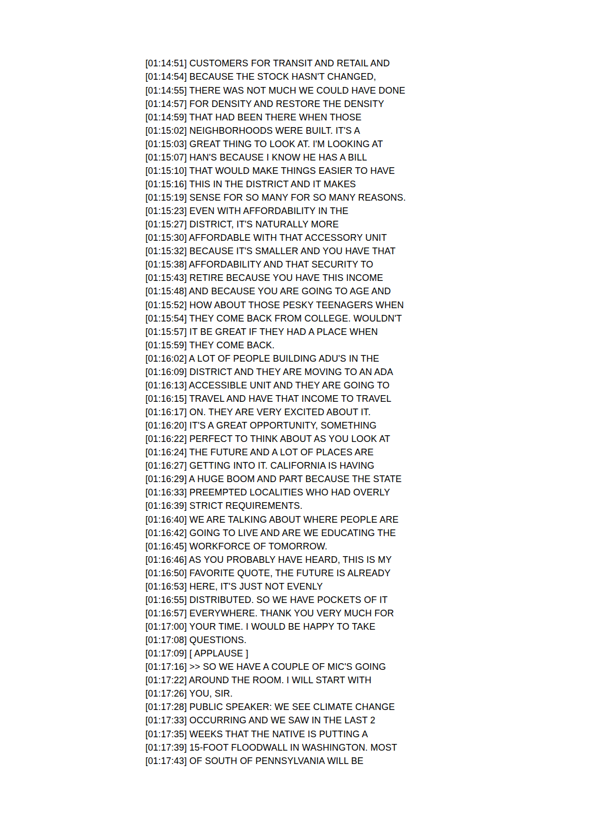[01:14:51] CUSTOMERS FOR TRANSIT AND RETAIL AND
[01:14:54] BECAUSE THE STOCK HASN'T CHANGED,
[01:14:55] THERE WAS NOT MUCH WE COULD HAVE DONE
[01:14:57] FOR DENSITY AND RESTORE THE DENSITY
[01:14:59] THAT HAD BEEN THERE WHEN THOSE
[01:15:02] NEIGHBORHOODS WERE BUILT. IT'S A
[01:15:03] GREAT THING TO LOOK AT. I'M LOOKING AT
[01:15:07] HAN'S BECAUSE I KNOW HE HAS A BILL
[01:15:10] THAT WOULD MAKE THINGS EASIER TO HAVE
[01:15:16] THIS IN THE DISTRICT AND IT MAKES
[01:15:19] SENSE FOR SO MANY FOR SO MANY REASONS.
[01:15:23] EVEN WITH AFFORDABILITY IN THE
[01:15:27] DISTRICT, IT'S NATURALLY MORE
[01:15:30] AFFORDABLE WITH THAT ACCESSORY UNIT
[01:15:32] BECAUSE IT'S SMALLER AND YOU HAVE THAT
[01:15:38] AFFORDABILITY AND THAT SECURITY TO
[01:15:43] RETIRE BECAUSE YOU HAVE THIS INCOME
[01:15:48] AND BECAUSE YOU ARE GOING TO AGE AND
[01:15:52] HOW ABOUT THOSE PESKY TEENAGERS WHEN
[01:15:54] THEY COME BACK FROM COLLEGE. WOULDN'T
[01:15:57] IT BE GREAT IF THEY HAD A PLACE WHEN
[01:15:59] THEY COME BACK.
[01:16:02] A LOT OF PEOPLE BUILDING ADU'S IN THE
[01:16:09] DISTRICT AND THEY ARE MOVING TO AN ADA
[01:16:13] ACCESSIBLE UNIT AND THEY ARE GOING TO
[01:16:15] TRAVEL AND HAVE THAT INCOME TO TRAVEL
[01:16:17] ON. THEY ARE VERY EXCITED ABOUT IT.
[01:16:20] IT'S A GREAT OPPORTUNITY, SOMETHING
[01:16:22] PERFECT TO THINK ABOUT AS YOU LOOK AT
[01:16:24] THE FUTURE AND A LOT OF PLACES ARE
[01:16:27] GETTING INTO IT. CALIFORNIA IS HAVING
[01:16:29] A HUGE BOOM AND PART BECAUSE THE STATE
[01:16:33] PREEMPTED LOCALITIES WHO HAD OVERLY
[01:16:39] STRICT REQUIREMENTS.
[01:16:40] WE ARE TALKING ABOUT WHERE PEOPLE ARE
[01:16:42] GOING TO LIVE AND ARE WE EDUCATING THE
[01:16:45] WORKFORCE OF TOMORROW.
[01:16:46] AS YOU PROBABLY HAVE HEARD, THIS IS MY
[01:16:50] FAVORITE QUOTE, THE FUTURE IS ALREADY
[01:16:53] HERE, IT'S JUST NOT EVENLY
[01:16:55] DISTRIBUTED. SO WE HAVE POCKETS OF IT
[01:16:57] EVERYWHERE. THANK YOU VERY MUCH FOR
[01:17:00] YOUR TIME. I WOULD BE HAPPY TO TAKE
[01:17:08] QUESTIONS.
[01:17:09] [ APPLAUSE ]
[01:17:16] >> SO WE HAVE A COUPLE OF MIC'S GOING
[01:17:22] AROUND THE ROOM. I WILL START WITH
[01:17:26] YOU, SIR.
[01:17:28] PUBLIC SPEAKER: WE SEE CLIMATE CHANGE
[01:17:33] OCCURRING AND WE SAW IN THE LAST 2
[01:17:35] WEEKS THAT THE NATIVE IS PUTTING A
[01:17:39] 15-FOOT FLOODWALL IN WASHINGTON. MOST
[01:17:43] OF SOUTH OF PENNSYLVANIA WILL BE